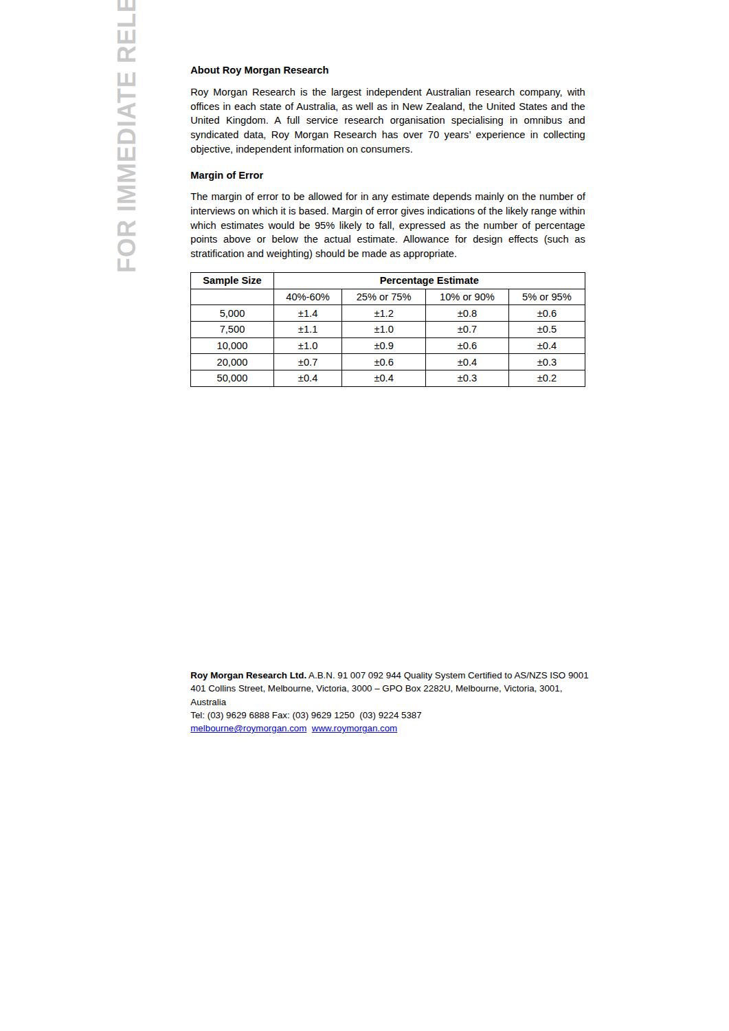FOR IMMEDIATE RELEASE
About Roy Morgan Research
Roy Morgan Research is the largest independent Australian research company, with offices in each state of Australia, as well as in New Zealand, the United States and the United Kingdom. A full service research organisation specialising in omnibus and syndicated data, Roy Morgan Research has over 70 years’ experience in collecting objective, independent information on consumers.
Margin of Error
The margin of error to be allowed for in any estimate depends mainly on the number of interviews on which it is based. Margin of error gives indications of the likely range within which estimates would be 95% likely to fall, expressed as the number of percentage points above or below the actual estimate. Allowance for design effects (such as stratification and weighting) should be made as appropriate.
| Sample Size | Percentage Estimate |
| --- | --- |
| | 40%-60% | 25% or 75% | 10% or 90% | 5% or 95% |
| 5,000 | ±1.4 | ±1.2 | ±0.8 | ±0.6 |
| 7,500 | ±1.1 | ±1.0 | ±0.7 | ±0.5 |
| 10,000 | ±1.0 | ±0.9 | ±0.6 | ±0.4 |
| 20,000 | ±0.7 | ±0.6 | ±0.4 | ±0.3 |
| 50,000 | ±0.4 | ±0.4 | ±0.3 | ±0.2 |
Roy Morgan Research Ltd. A.B.N. 91 007 092 944 Quality System Certified to AS/NZS ISO 9001
401 Collins Street, Melbourne, Victoria, 3000 – GPO Box 2282U, Melbourne, Victoria, 3001, Australia
Tel: (03) 9629 6888 Fax: (03) 9629 1250 (03) 9224 5387 melbourne@roymorgan.com www.roymorgan.com